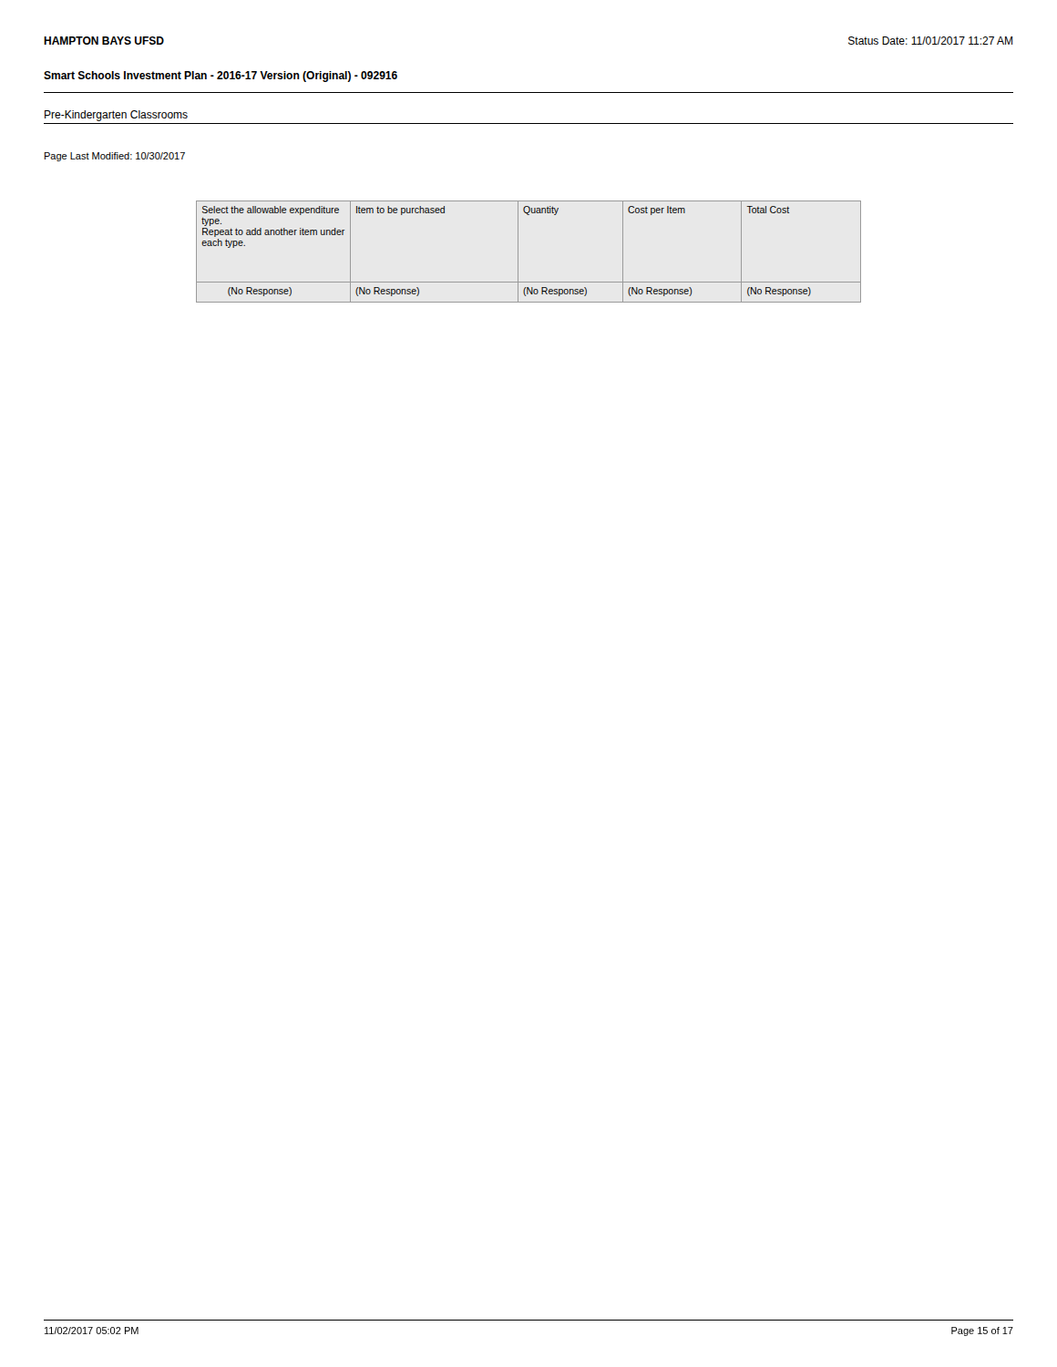HAMPTON BAYS UFSD
Status Date: 11/01/2017 11:27 AM
Smart Schools Investment Plan - 2016-17 Version (Original) - 092916
Pre-Kindergarten Classrooms
Page Last Modified: 10/30/2017
| Select the allowable expenditure type. Repeat to add another item under each type. | Item to be purchased | Quantity | Cost per Item | Total Cost |
| --- | --- | --- | --- | --- |
| (No Response) | (No Response) | (No Response) | (No Response) | (No Response) |
11/02/2017 05:02 PM
Page 15 of 17